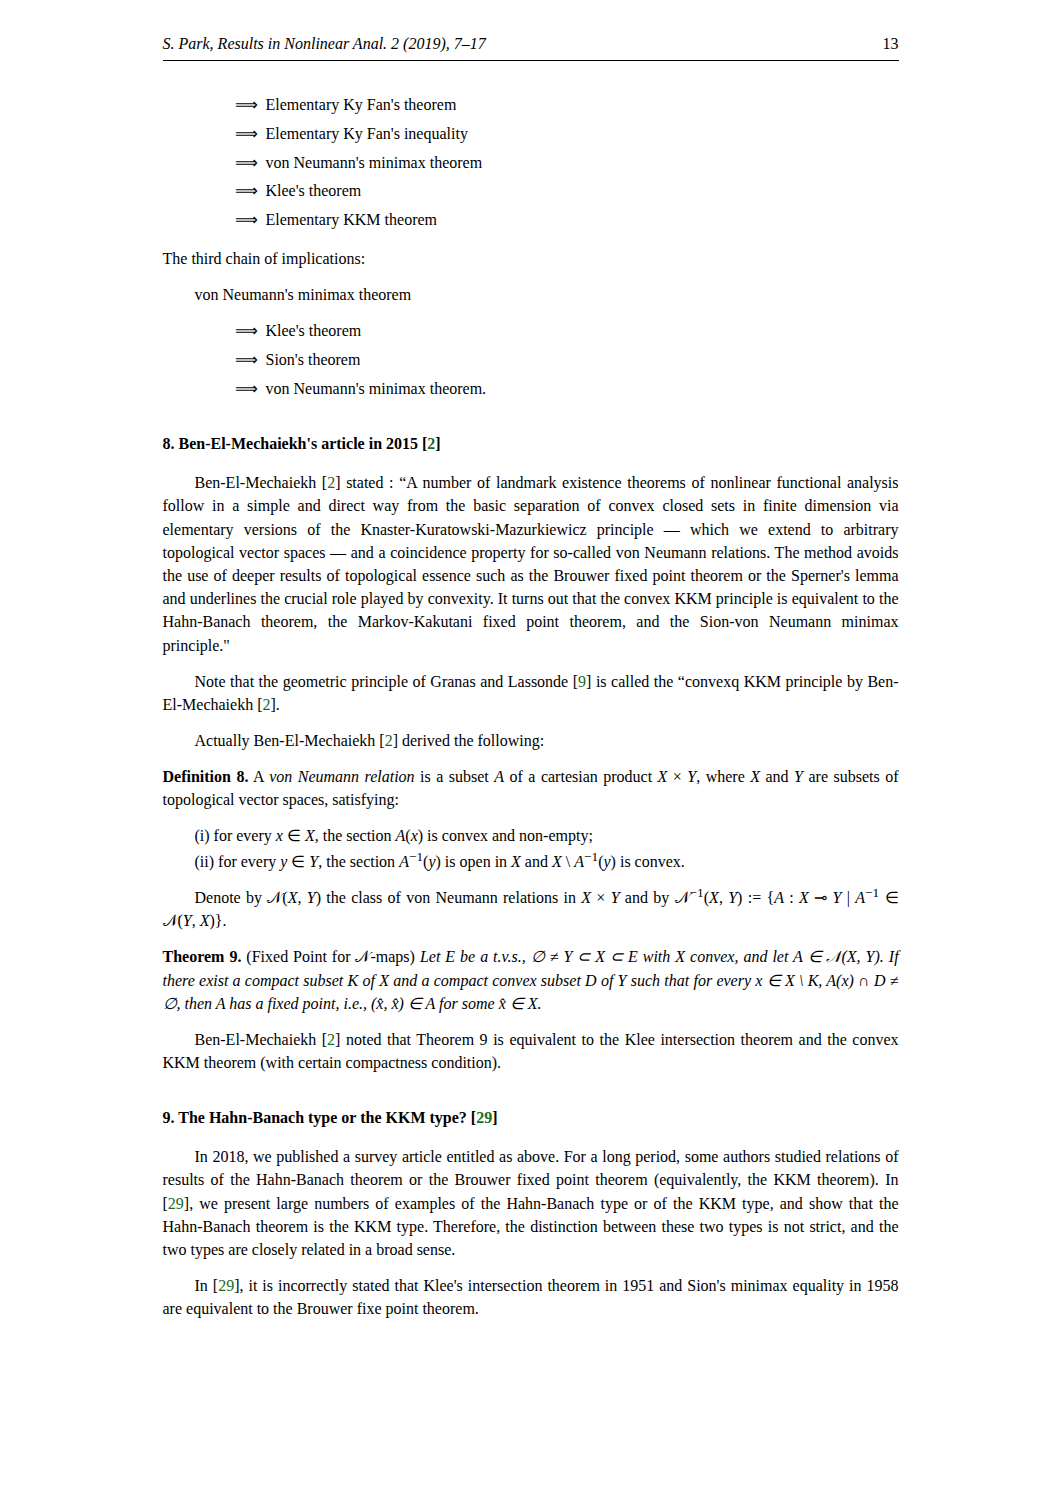S. Park, Results in Nonlinear Anal. 2 (2019), 7–17 13
Elementary Ky Fan's theorem
Elementary Ky Fan's inequality
von Neumann's minimax theorem
Klee's theorem
Elementary KKM theorem
The third chain of implications:
von Neumann's minimax theorem
Klee's theorem
Sion's theorem
von Neumann's minimax theorem.
8. Ben-El-Mechaiekh's article in 2015 [2]
Ben-El-Mechaiekh [2] stated : “A number of landmark existence theorems of nonlinear functional analysis follow in a simple and direct way from the basic separation of convex closed sets in finite dimension via elementary versions of the Knaster-Kuratowski-Mazurkiewicz principle — which we extend to arbitrary topological vector spaces — and a coincidence property for so-called von Neumann relations. The method avoids the use of deeper results of topological essence such as the Brouwer fixed point theorem or the Sperner's lemma and underlines the crucial role played by convexity. It turns out that the convex KKM principle is equivalent to the Hahn-Banach theorem, the Markov-Kakutani fixed point theorem, and the Sion-von Neumann minimax principle."
Note that the geometric principle of Granas and Lassonde [9] is called the “convexq KKM principle by Ben-El-Mechaiekh [2].
Actually Ben-El-Mechaiekh [2] derived the following:
Definition 8. A von Neumann relation is a subset A of a cartesian product X × Y, where X and Y are subsets of topological vector spaces, satisfying:
(i) for every x ∈ X, the section A(x) is convex and non-empty;
(ii) for every y ∈ Y, the section A−1(y) is open in X and X \ A−1(y) is convex.
Denote by 𝒩(X, Y) the class of von Neumann relations in X × Y and by 𝒩−1(X, Y) := {A : X ⊸ Y | A−1 ∈ 𝒩(Y, X)}.
Theorem 9. (Fixed Point for 𝒩-maps) Let E be a t.v.s., ∅ ≠ Y ⊂ X ⊂ E with X convex, and let A ∈ 𝒩(X, Y). If there exist a compact subset K of X and a compact convex subset D of Y such that for every x ∈ X \ K, A(x) ∩ D ≠ ∅, then A has a fixed point, i.e., (x̂, x̂) ∈ A for some x̂ ∈ X.
Ben-El-Mechaiekh [2] noted that Theorem 9 is equivalent to the Klee intersection theorem and the convex KKM theorem (with certain compactness condition).
9. The Hahn-Banach type or the KKM type? [29]
In 2018, we published a survey article entitled as above. For a long period, some authors studied relations of results of the Hahn-Banach theorem or the Brouwer fixed point theorem (equivalently, the KKM theorem). In [29], we present large numbers of examples of the Hahn-Banach type or of the KKM type, and show that the Hahn-Banach theorem is the KKM type. Therefore, the distinction between these two types is not strict, and the two types are closely related in a broad sense.
In [29], it is incorrectly stated that Klee's intersection theorem in 1951 and Sion's minimax equality in 1958 are equivalent to the Brouwer fixe point theorem.